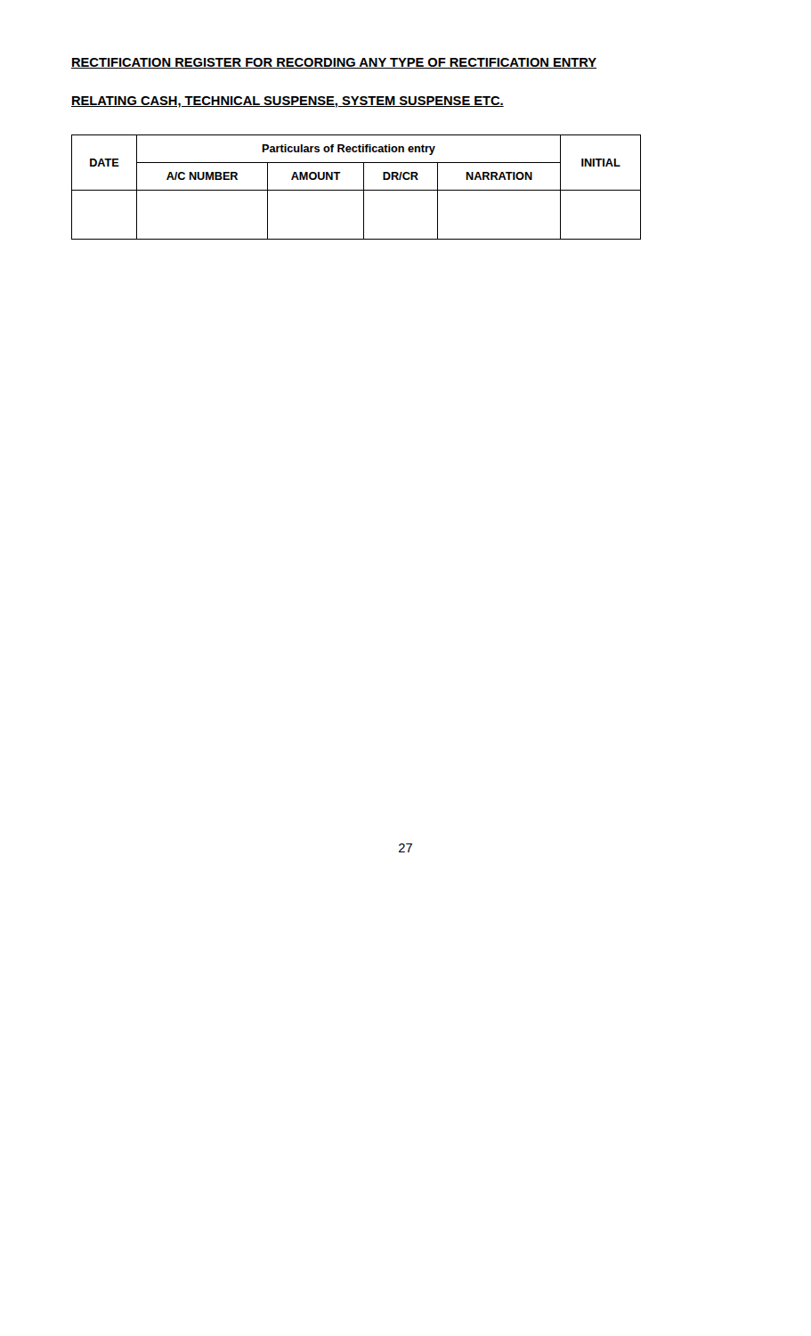RECTIFICATION REGISTER FOR RECORDING ANY TYPE OF RECTIFICATION ENTRY
RELATING CASH, TECHNICAL SUSPENSE, SYSTEM SUSPENSE ETC.
| DATE | Particulars of Rectification entry | INITIAL |
| --- | --- | --- |
| A/C NUMBER | AMOUNT | DR/CR | NARRATION |
27